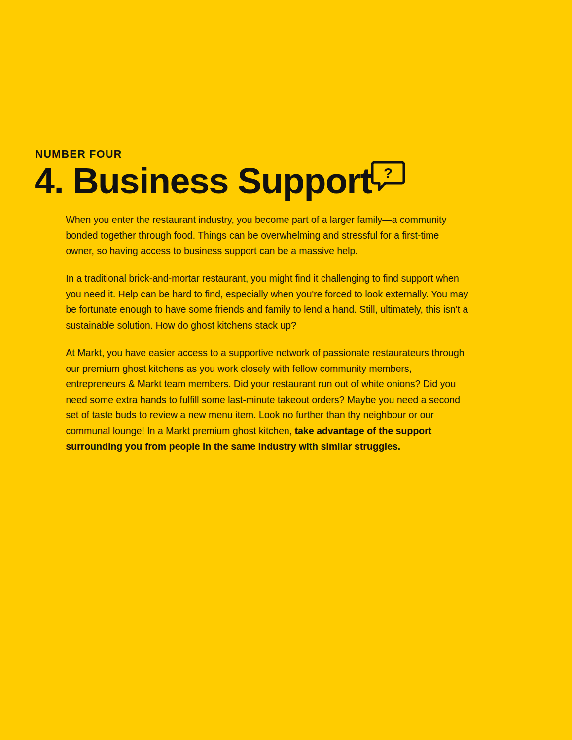Number Four
4. Business Support
?
When you enter the restaurant industry, you become part of a larger family—a community bonded together through food. Things can be overwhelming and stressful for a first-time owner, so having access to business support can be a massive help.
In a traditional brick-and-mortar restaurant, you might find it challenging to find support when you need it. Help can be hard to find, especially when you're forced to look externally. You may be fortunate enough to have some friends and family to lend a hand. Still, ultimately, this isn't a sustainable solution. How do ghost kitchens stack up?
At Markt, you have easier access to a supportive network of passionate restaurateurs through our premium ghost kitchens as you work closely with fellow community members, entrepreneurs & Markt team members. Did your restaurant run out of white onions? Did you need some extra hands to fulfill some last-minute takeout orders? Maybe you need a second set of taste buds to review a new menu item. Look no further than thy neighbour or our communal lounge! In a Markt premium ghost kitchen, take advantage of the support surrounding you from people in the same industry with similar struggles.